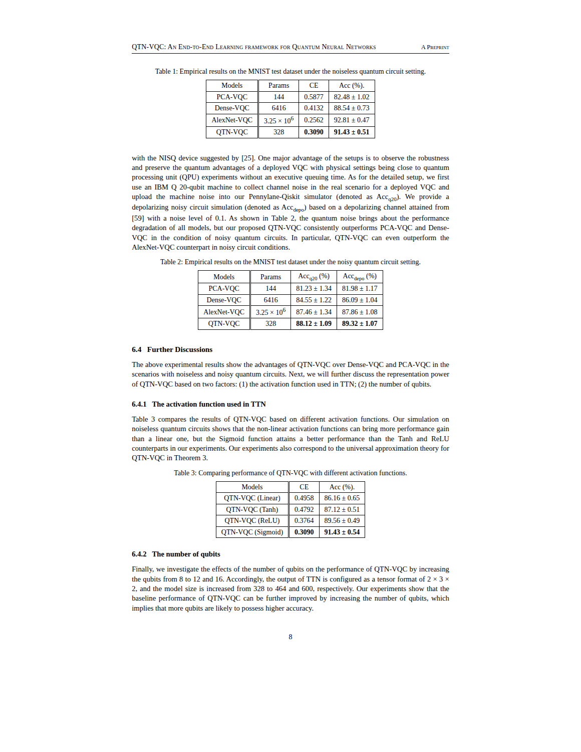QTN-VQC: An End-to-End Learning framework for Quantum Neural Networks A Preprint
Table 1: Empirical results on the MNIST test dataset under the noiseless quantum circuit setting.
| Models | Params | CE | Acc (%). |
| --- | --- | --- | --- |
| PCA-VQC | 144 | 0.5877 | 82.48 ± 1.02 |
| Dense-VQC | 6416 | 0.4132 | 88.54 ± 0.73 |
| AlexNet-VQC | 3.25 × 10 6 | 0.2562 | 92.81 ± 0.47 |
| QTN-VQC | 328 | 0.3090 | 91.43 ± 0.51 |
with the NISQ device suggested by [25]. One major advantage of the setups is to observe the robustness and preserve the quantum advantages of a deployed VQC with physical settings being close to quantum processing unit (QPU) experiments without an executive queuing time. As for the detailed setup, we first use an IBM Q 20-qubit machine to collect channel noise in the real scenario for a deployed VQC and upload the machine noise into our Pennylane-Qiskit simulator (denoted as Accq20). We provide a depolarizing noisy circuit simulation (denoted as Accdepo) based on a depolarizing channel attained from [59] with a noise level of 0.1. As shown in Table 2, the quantum noise brings about the performance degradation of all models, but our proposed QTN-VQC consistently outperforms PCA-VQC and Dense-VQC in the condition of noisy quantum circuits. In particular, QTN-VQC can even outperform the AlexNet-VQC counterpart in noisy circuit conditions.
Table 2: Empirical results on the MNIST test dataset under the noisy quantum circuit setting.
| Models | Params | Acc q20 (%) | Acc depo (%) |
| --- | --- | --- | --- |
| PCA-VQC | 144 | 81.23 ± 1.34 | 81.98 ± 1.17 |
| Dense-VQC | 6416 | 84.55 ± 1.22 | 86.09 ± 1.04 |
| AlexNet-VQC | 3.25 × 10 6 | 87.46 ± 1.34 | 87.86 ± 1.08 |
| QTN-VQC | 328 | 88.12 ± 1.09 | 89.32 ± 1.07 |
6.4 Further Discussions
The above experimental results show the advantages of QTN-VQC over Dense-VQC and PCA-VQC in the scenarios with noiseless and noisy quantum circuits. Next, we will further discuss the representation power of QTN-VQC based on two factors: (1) the activation function used in TTN; (2) the number of qubits.
6.4.1 The activation function used in TTN
Table 3 compares the results of QTN-VQC based on different activation functions. Our simulation on noiseless quantum circuits shows that the non-linear activation functions can bring more performance gain than a linear one, but the Sigmoid function attains a better performance than the Tanh and ReLU counterparts in our experiments. Our experiments also correspond to the universal approximation theory for QTN-VQC in Theorem 3.
Table 3: Comparing performance of QTN-VQC with different activation functions.
| Models | CE | Acc (%). |
| --- | --- | --- |
| QTN-VQC (Linear) | 0.4958 | 86.16 ± 0.65 |
| QTN-VQC (Tanh) | 0.4792 | 87.12 ± 0.51 |
| QTN-VQC (ReLU) | 0.3764 | 89.56 ± 0.49 |
| QTN-VQC (Sigmoid) | 0.3090 | 91.43 ± 0.54 |
6.4.2 The number of qubits
Finally, we investigate the effects of the number of qubits on the performance of QTN-VQC by increasing the qubits from 8 to 12 and 16. Accordingly, the output of TTN is configured as a tensor format of 2 × 3 × 2, and the model size is increased from 328 to 464 and 600, respectively. Our experiments show that the baseline performance of QTN-VQC can be further improved by increasing the number of qubits, which implies that more qubits are likely to possess higher accuracy.
8